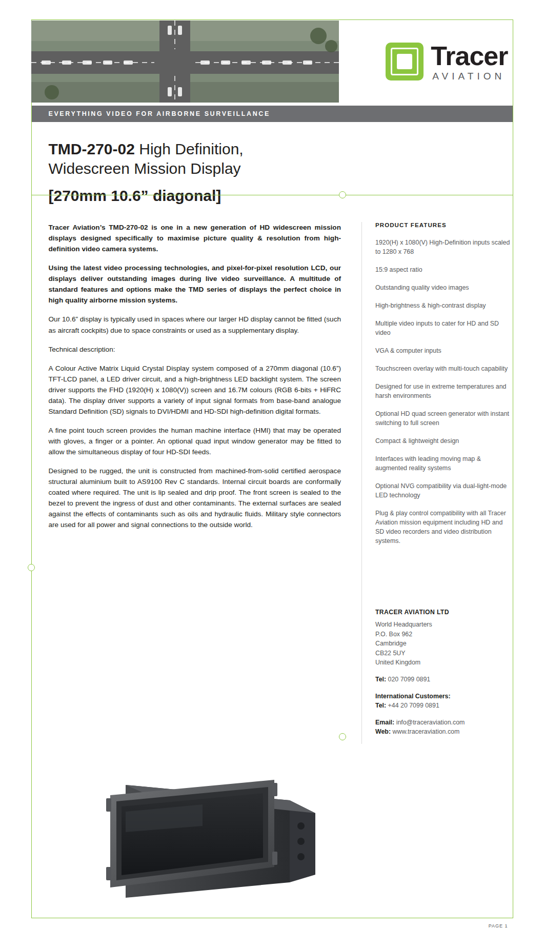Tracer
AVIATION
EVERYTHING VIDEO FOR AIRBORNE SURVEILLANCE
TMD-270-02 High Definition,
Widescreen Mission Display
[270mm 10.6” diagonal]
Tracer Aviation’s TMD-270-02 is one in a new generation of HD widescreen mission displays designed specifically to maximise picture quality & resolution from high-definition video camera systems.
Using the latest video processing technologies, and pixel-for-pixel resolution LCD, our displays deliver outstanding images during live video surveillance. A multitude of standard features and options make the TMD series of displays the perfect choice in high quality airborne mission systems.
Our 10.6” display is typically used in spaces where our larger HD display cannot be fitted (such as aircraft cockpits) due to space constraints or used as a supplementary display.
Technical description:
A Colour Active Matrix Liquid Crystal Display system composed of a 270mm diagonal (10.6”) TFT-LCD panel, a LED driver circuit, and a high-brightness LED backlight system. The screen driver supports the FHD (1920(H) x 1080(V)) screen and 16.7M colours (RGB 6-bits + HiFRC data). The display driver supports a variety of input signal formats from base-band analogue Standard Definition (SD) signals to DVI/HDMI and HD-SDI high-definition digital formats.
A fine point touch screen provides the human machine interface (HMI) that may be operated with gloves, a finger or a pointer. An optional quad input window generator may be fitted to allow the simultaneous display of four HD-SDI feeds.
Designed to be rugged, the unit is constructed from machined-from-solid certified aerospace structural aluminium built to AS9100 Rev C standards. Internal circuit boards are conformally coated where required. The unit is lip sealed and drip proof. The front screen is sealed to the bezel to prevent the ingress of dust and other contaminants. The external surfaces are sealed against the effects of contaminants such as oils and hydraulic fluids. Military style connectors are used for all power and signal connections to the outside world.
PRODUCT FEATURES
1920(H) x 1080(V) High-Definition inputs scaled to 1280 x 768
15:9 aspect ratio
Outstanding quality video images
High-brightness & high-contrast display
Multiple video inputs to cater for HD and SD video
VGA & computer inputs
Touchscreen overlay with multi-touch capability
Designed for use in extreme temperatures and harsh environments
Optional HD quad screen generator with instant switching to full screen
Compact & lightweight design
Interfaces with leading moving map & augmented reality systems
Optional NVG compatibility via dual-light-mode LED technology
Plug & play control compatibility with all Tracer Aviation mission equipment including HD and SD video recorders and video distribution systems.
TRACER AVIATION LTD
World Headquarters
P.O. Box 962
Cambridge
CB22 5UY
United Kingdom
Tel: 020 7099 0891
International Customers:
Tel: +44 20 7099 0891
Email: info@traceraviation.com
Web: www.traceraviation.com
PAGE 1